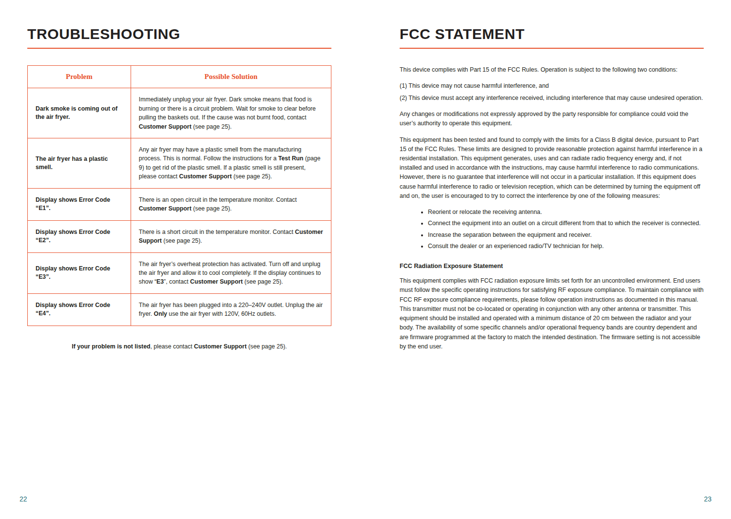Troubleshooting
| Problem | Possible Solution |
| --- | --- |
| Dark smoke is coming out of the air fryer. | Immediately unplug your air fryer. Dark smoke means that food is burning or there is a circuit problem. Wait for smoke to clear before pulling the baskets out. If the cause was not burnt food, contact Customer Support (see page 25). |
| The air fryer has a plastic smell. | Any air fryer may have a plastic smell from the manufacturing process. This is normal. Follow the instructions for a Test Run (page 9) to get rid of the plastic smell. If a plastic smell is still present, please contact Customer Support (see page 25). |
| Display shows Error Code “E1”. | There is an open circuit in the temperature monitor. Contact Customer Support (see page 25). |
| Display shows Error Code “E2”. | There is a short circuit in the temperature monitor. Contact Customer Support (see page 25). |
| Display shows Error Code “E3”. | The air fryer’s overheat protection has activated. Turn off and unplug the air fryer and allow it to cool completely. If the display continues to show “ E3 ”, contact Customer Support (see page 25). |
| Display shows Error Code “E4”. | The air fryer has been plugged into a 220–240V outlet. Unplug the air fryer. Only use the air fryer with 120V, 60Hz outlets. |
If your problem is not listed, please contact Customer Support (see page 25).
22
FCC Statement
This device complies with Part 15 of the FCC Rules. Operation is subject to the following two conditions:
(1) This device may not cause harmful interference, and
(2) This device must accept any interference received, including interference that may cause undesired operation.
Any changes or modifications not expressly approved by the party responsible for compliance could void the user’s authority to operate this equipment.
This equipment has been tested and found to comply with the limits for a Class B digital device, pursuant to Part 15 of the FCC Rules. These limits are designed to provide reasonable protection against harmful interference in a residential installation. This equipment generates, uses and can radiate radio frequency energy and, if not installed and used in accordance with the instructions, may cause harmful interference to radio communications. However, there is no guarantee that interference will not occur in a particular installation. If this equipment does cause harmful interference to radio or television reception, which can be determined by turning the equipment off and on, the user is encouraged to try to correct the interference by one of the following measures:
Reorient or relocate the receiving antenna.
Connect the equipment into an outlet on a circuit different from that to which the receiver is connected.
Increase the separation between the equipment and receiver.
Consult the dealer or an experienced radio/TV technician for help.
FCC Radiation Exposure Statement
This equipment complies with FCC radiation exposure limits set forth for an uncontrolled environment. End users must follow the specific operating instructions for satisfying RF exposure compliance. To maintain compliance with FCC RF exposure compliance requirements, please follow operation instructions as documented in this manual. This transmitter must not be co-located or operating in conjunction with any other antenna or transmitter. This equipment should be installed and operated with a minimum distance of 20 cm between the radiator and your body. The availability of some specific channels and/or operational frequency bands are country dependent and are firmware programmed at the factory to match the intended destination. The firmware setting is not accessible by the end user.
23